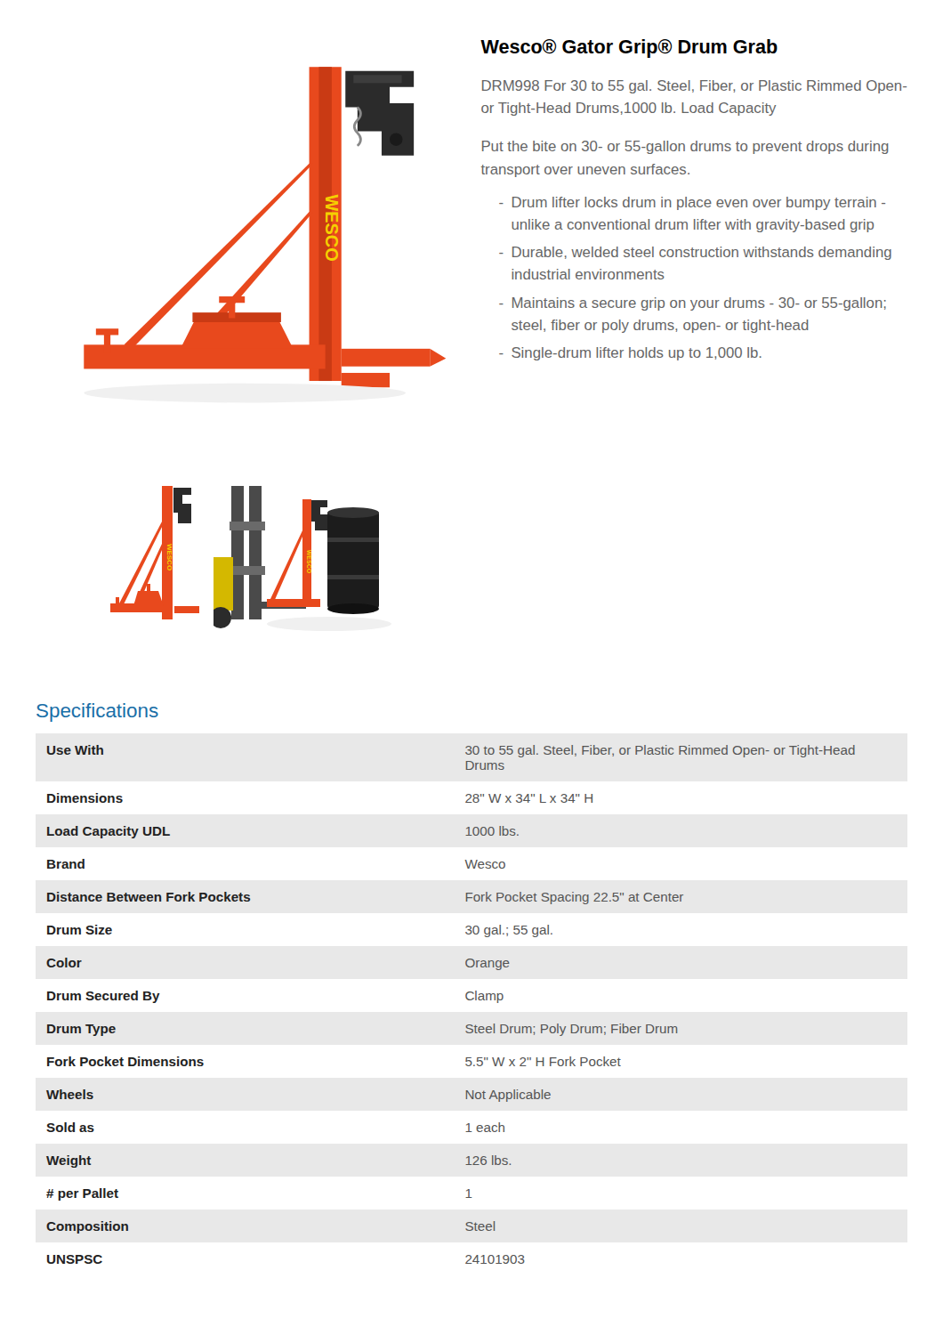WESCO
WESCO WESCO
Wesco® Gator Grip® Drum Grab
DRM998 For 30 to 55 gal. Steel, Fiber, or Plastic Rimmed Open- or Tight-Head Drums,1000 lb. Load Capacity
Put the bite on 30- or 55-gallon drums to prevent drops during transport over uneven surfaces.
Drum lifter locks drum in place even over bumpy terrain - unlike a conventional drum lifter with gravity-based grip
Durable, welded steel construction withstands demanding industrial environments
Maintains a secure grip on your drums - 30- or 55-gallon; steel, fiber or poly drums, open- or tight-head
Single-drum lifter holds up to 1,000 lb.
Specifications
| Use With | 30 to 55 gal. Steel, Fiber, or Plastic Rimmed Open- or Tight-Head Drums |
| Dimensions | 28" W x 34" L x 34" H |
| Load Capacity UDL | 1000 lbs. |
| Brand | Wesco |
| Distance Between Fork Pockets | Fork Pocket Spacing 22.5" at Center |
| Drum Size | 30 gal.; 55 gal. |
| Color | Orange |
| Drum Secured By | Clamp |
| Drum Type | Steel Drum; Poly Drum; Fiber Drum |
| Fork Pocket Dimensions | 5.5" W x 2" H Fork Pocket |
| Wheels | Not Applicable |
| Sold as | 1 each |
| Weight | 126 lbs. |
| # per Pallet | 1 |
| Composition | Steel |
| UNSPSC | 24101903 |